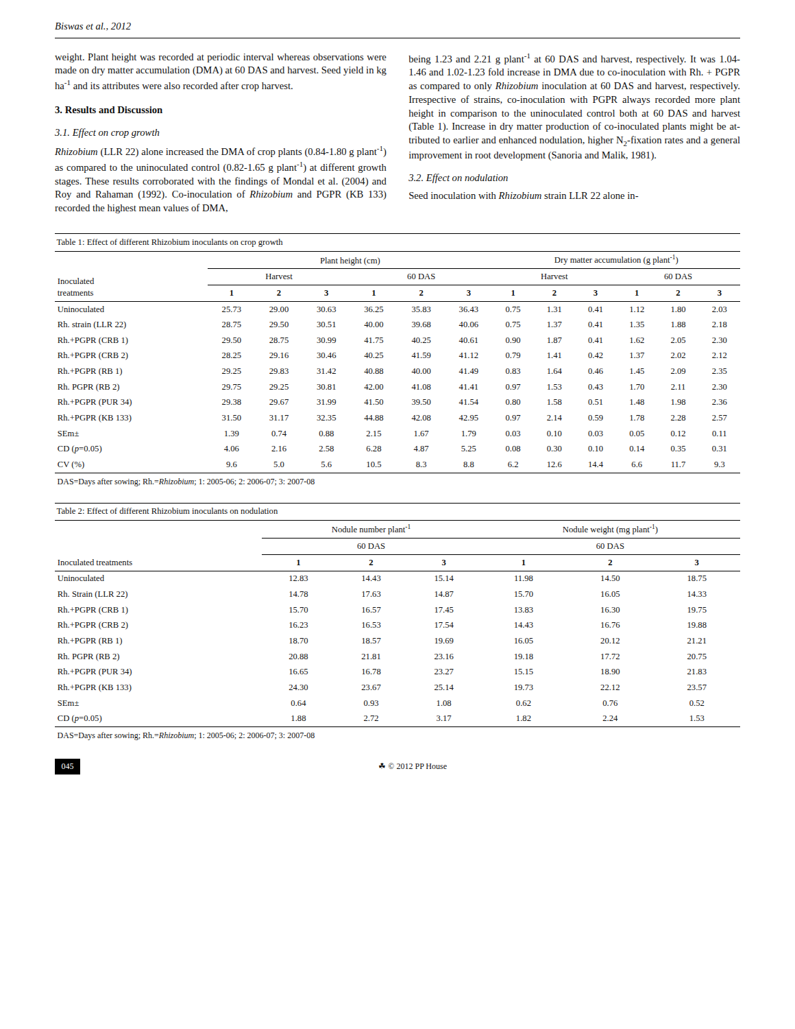Biswas et al., 2012
weight. Plant height was recorded at periodic interval whereas observations were made on dry matter accumulation (DMA) at 60 DAS and harvest. Seed yield in kg ha-1 and its attributes were also recorded after crop harvest.
3. Results and Discussion
3.1. Effect on crop growth
Rhizobium (LLR 22) alone increased the DMA of crop plants (0.84-1.80 g plant-1) as compared to the uninoculated control (0.82-1.65 g plant-1) at different growth stages. These results corroborated with the findings of Mondal et al. (2004) and Roy and Rahaman (1992). Co-inoculation of Rhizobium and PGPR (KB 133) recorded the highest mean values of DMA,
being 1.23 and 2.21 g plant-1 at 60 DAS and harvest, respectively. It was 1.04-1.46 and 1.02-1.23 fold increase in DMA due to co-inoculation with Rh. + PGPR as compared to only Rhizobium inoculation at 60 DAS and harvest, respectively. Irrespective of strains, co-inoculation with PGPR always recorded more plant height in comparison to the uninoculated control both at 60 DAS and harvest (Table 1). Increase in dry matter production of co-inoculated plants might be attributed to earlier and enhanced nodulation, higher N2-fixation rates and a general improvement in root development (Sanoria and Malik, 1981).
3.2. Effect on nodulation
Seed inoculation with Rhizobium strain LLR 22 alone in-
Table 1: Effect of different Rhizobium inoculants on crop growth
| Inoculated treatments | Plant height (cm) | Dry matter accumulation (g plant -1 ) |
| --- | --- | --- |
| Harvest | 60 DAS | Harvest | 60 DAS |
| 1 | 2 | 3 | 1 | 2 | 3 | 1 | 2 | 3 | 1 | 2 | 3 |
| Uninoculated | 25.73 | 29.00 | 30.63 | 36.25 | 35.83 | 36.43 | 0.75 | 1.31 | 0.41 | 1.12 | 1.80 | 2.03 |
| Rh. strain (LLR 22) | 28.75 | 29.50 | 30.51 | 40.00 | 39.68 | 40.06 | 0.75 | 1.37 | 0.41 | 1.35 | 1.88 | 2.18 |
| Rh.+PGPR (CRB 1) | 29.50 | 28.75 | 30.99 | 41.75 | 40.25 | 40.61 | 0.90 | 1.87 | 0.41 | 1.62 | 2.05 | 2.30 |
| Rh.+PGPR (CRB 2) | 28.25 | 29.16 | 30.46 | 40.25 | 41.59 | 41.12 | 0.79 | 1.41 | 0.42 | 1.37 | 2.02 | 2.12 |
| Rh.+PGPR (RB 1) | 29.25 | 29.83 | 31.42 | 40.88 | 40.00 | 41.49 | 0.83 | 1.64 | 0.46 | 1.45 | 2.09 | 2.35 |
| Rh. PGPR (RB 2) | 29.75 | 29.25 | 30.81 | 42.00 | 41.08 | 41.41 | 0.97 | 1.53 | 0.43 | 1.70 | 2.11 | 2.30 |
| Rh.+PGPR (PUR 34) | 29.38 | 29.67 | 31.99 | 41.50 | 39.50 | 41.54 | 0.80 | 1.58 | 0.51 | 1.48 | 1.98 | 2.36 |
| Rh.+PGPR (KB 133) | 31.50 | 31.17 | 32.35 | 44.88 | 42.08 | 42.95 | 0.97 | 2.14 | 0.59 | 1.78 | 2.28 | 2.57 |
| SEm± | 1.39 | 0.74 | 0.88 | 2.15 | 1.67 | 1.79 | 0.03 | 0.10 | 0.03 | 0.05 | 0.12 | 0.11 |
| CD ( p =0.05) | 4.06 | 2.16 | 2.58 | 6.28 | 4.87 | 5.25 | 0.08 | 0.30 | 0.10 | 0.14 | 0.35 | 0.31 |
| CV (%) | 9.6 | 5.0 | 5.6 | 10.5 | 8.3 | 8.8 | 6.2 | 12.6 | 14.4 | 6.6 | 11.7 | 9.3 |
| DAS=Days after sowing; Rh.= Rhizobium ; 1: 2005-06; 2: 2006-07; 3: 2007-08 |
Table 2: Effect of different Rhizobium inoculants on nodulation
| Inoculated treatments | Nodule number plant -1 | Nodule weight (mg plant -1 ) |
| --- | --- | --- |
| 60 DAS | 60 DAS |
| 1 | 2 | 3 | 1 | 2 | 3 |
| Uninoculated | 12.83 | 14.43 | 15.14 | 11.98 | 14.50 | 18.75 |
| Rh. Strain (LLR 22) | 14.78 | 17.63 | 14.87 | 15.70 | 16.05 | 14.33 |
| Rh.+PGPR (CRB 1) | 15.70 | 16.57 | 17.45 | 13.83 | 16.30 | 19.75 |
| Rh.+PGPR (CRB 2) | 16.23 | 16.53 | 17.54 | 14.43 | 16.76 | 19.88 |
| Rh.+PGPR (RB 1) | 18.70 | 18.57 | 19.69 | 16.05 | 20.12 | 21.21 |
| Rh. PGPR (RB 2) | 20.88 | 21.81 | 23.16 | 19.18 | 17.72 | 20.75 |
| Rh.+PGPR (PUR 34) | 16.65 | 16.78 | 23.27 | 15.15 | 18.90 | 21.83 |
| Rh.+PGPR (KB 133) | 24.30 | 23.67 | 25.14 | 19.73 | 22.12 | 23.57 |
| SEm± | 0.64 | 0.93 | 1.08 | 0.62 | 0.76 | 0.52 |
| CD ( p =0.05) | 1.88 | 2.72 | 3.17 | 1.82 | 2.24 | 1.53 |
| DAS=Days after sowing; Rh.= Rhizobium ; 1: 2005-06; 2: 2006-07; 3: 2007-08 |
045 ☘ © 2012 PP House